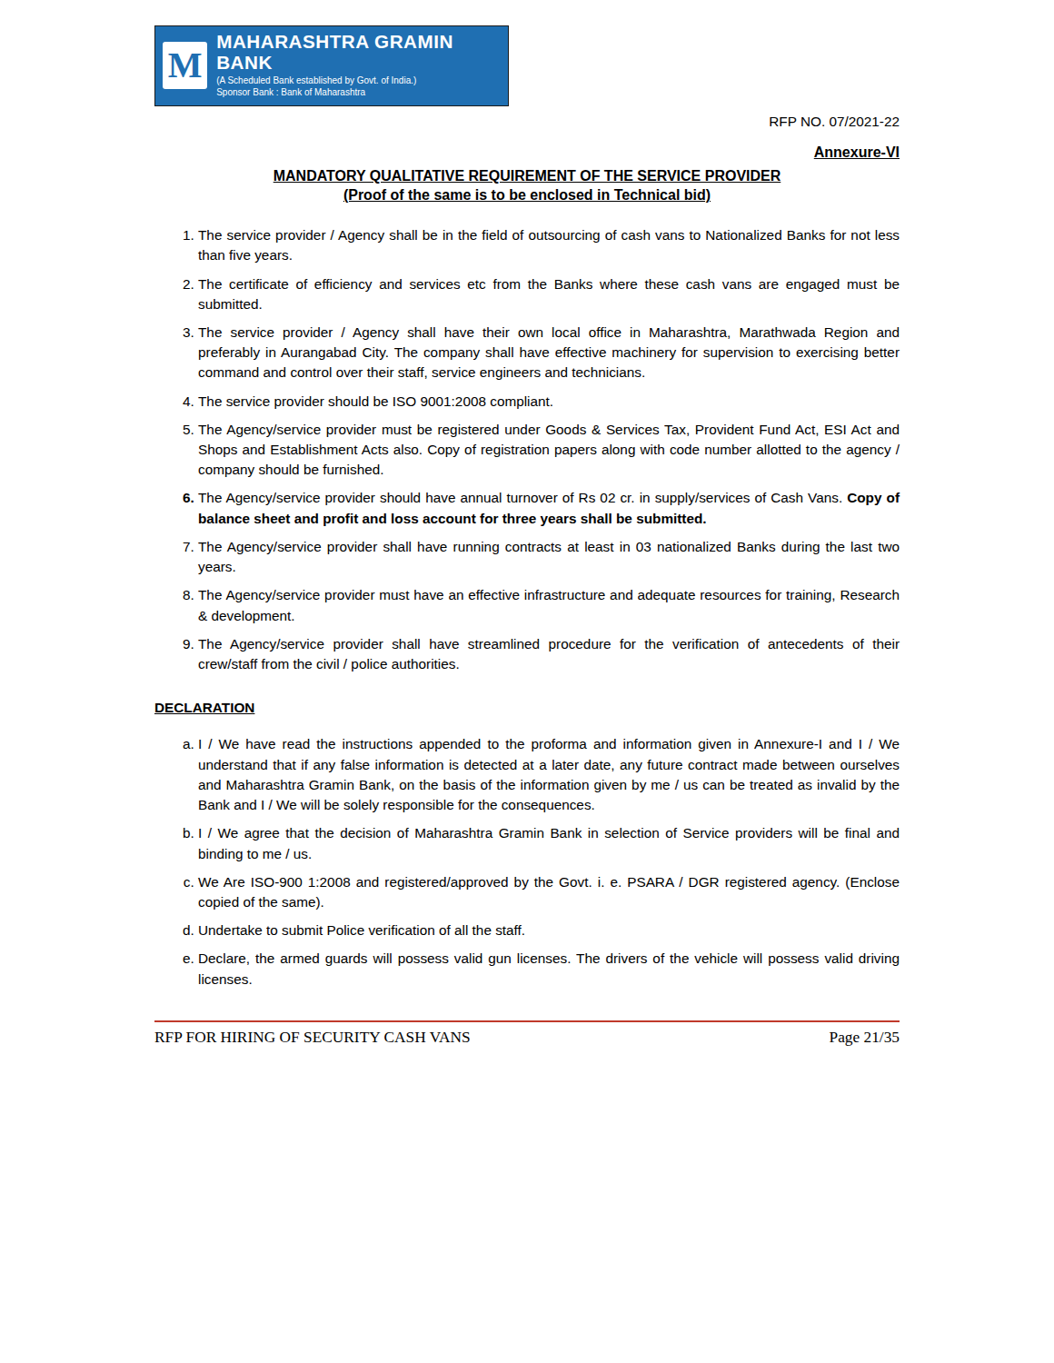M
MAHARASHTRA GRAMIN BANK
(A Scheduled Bank established by Govt. of India.)
Sponsor Bank : Bank of Maharashtra
RFP NO. 07/2021-22
Annexure-VI
MANDATORY QUALITATIVE REQUIREMENT OF THE SERVICE PROVIDER (Proof of the same is to be enclosed in Technical bid)
The service provider / Agency shall be in the field of outsourcing of cash vans to Nationalized Banks for not less than five years.
The certificate of efficiency and services etc from the Banks where these cash vans are engaged must be submitted.
The service provider / Agency shall have their own local office in Maharashtra, Marathwada Region and preferably in Aurangabad City. The company shall have effective machinery for supervision to exercising better command and control over their staff, service engineers and technicians.
The service provider should be ISO 9001:2008 compliant.
The Agency/service provider must be registered under Goods & Services Tax, Provident Fund Act, ESI Act and Shops and Establishment Acts also. Copy of registration papers along with code number allotted to the agency / company should be furnished.
The Agency/service provider should have annual turnover of Rs 02 cr. in supply/services of Cash Vans. Copy of balance sheet and profit and loss account for three years shall be submitted.
The Agency/service provider shall have running contracts at least in 03 nationalized Banks during the last two years.
The Agency/service provider must have an effective infrastructure and adequate resources for training, Research & development.
The Agency/service provider shall have streamlined procedure for the verification of antecedents of their crew/staff from the civil / police authorities.
DECLARATION
I / We have read the instructions appended to the proforma and information given in Annexure-I and I / We understand that if any false information is detected at a later date, any future contract made between ourselves and Maharashtra Gramin Bank, on the basis of the information given by me / us can be treated as invalid by the Bank and I / We will be solely responsible for the consequences.
I / We agree that the decision of Maharashtra Gramin Bank in selection of Service providers will be final and binding to me / us.
We Are ISO-900 1:2008 and registered/approved by the Govt. i. e. PSARA / DGR registered agency. (Enclose copied of the same).
Undertake to submit Police verification of all the staff.
Declare, the armed guards will possess valid gun licenses. The drivers of the vehicle will possess valid driving licenses.
RFP FOR HIRING OF SECURITY CASH VANS
Page 21/35